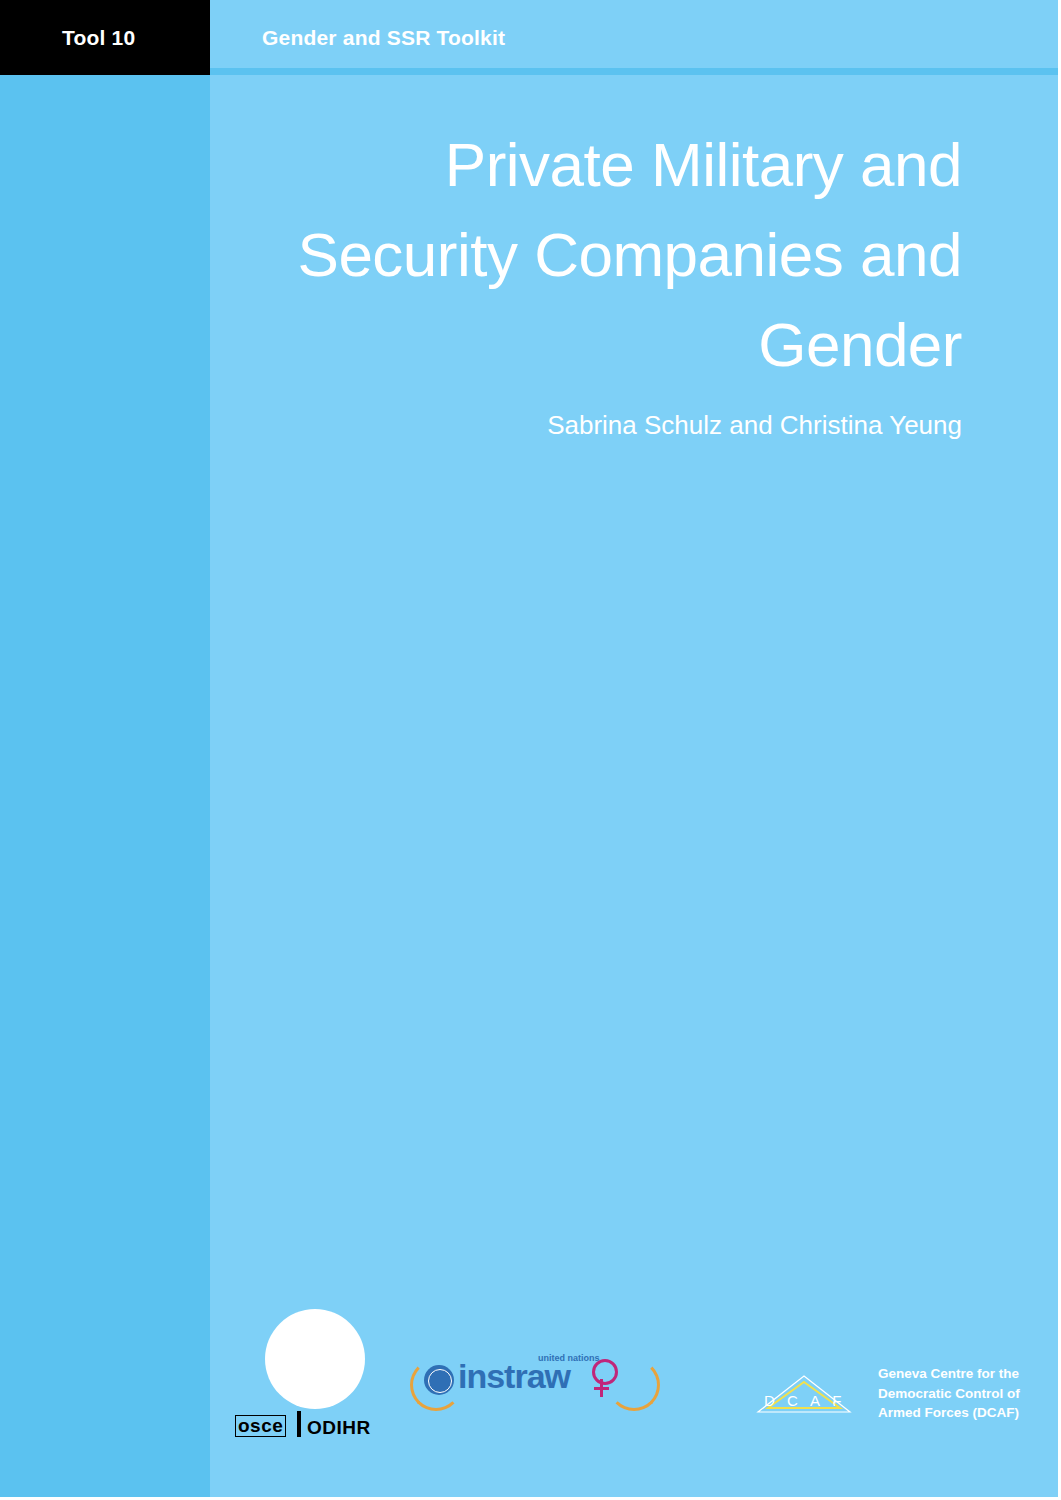Tool 10
Gender and SSR Toolkit
Private Military and Security Companies and Gender
Sabrina Schulz and Christina Yeung
osce
ODIHR
united nations
instraw
D C A F
Geneva Centre for the
Democratic Control of
Armed Forces (DCAF)